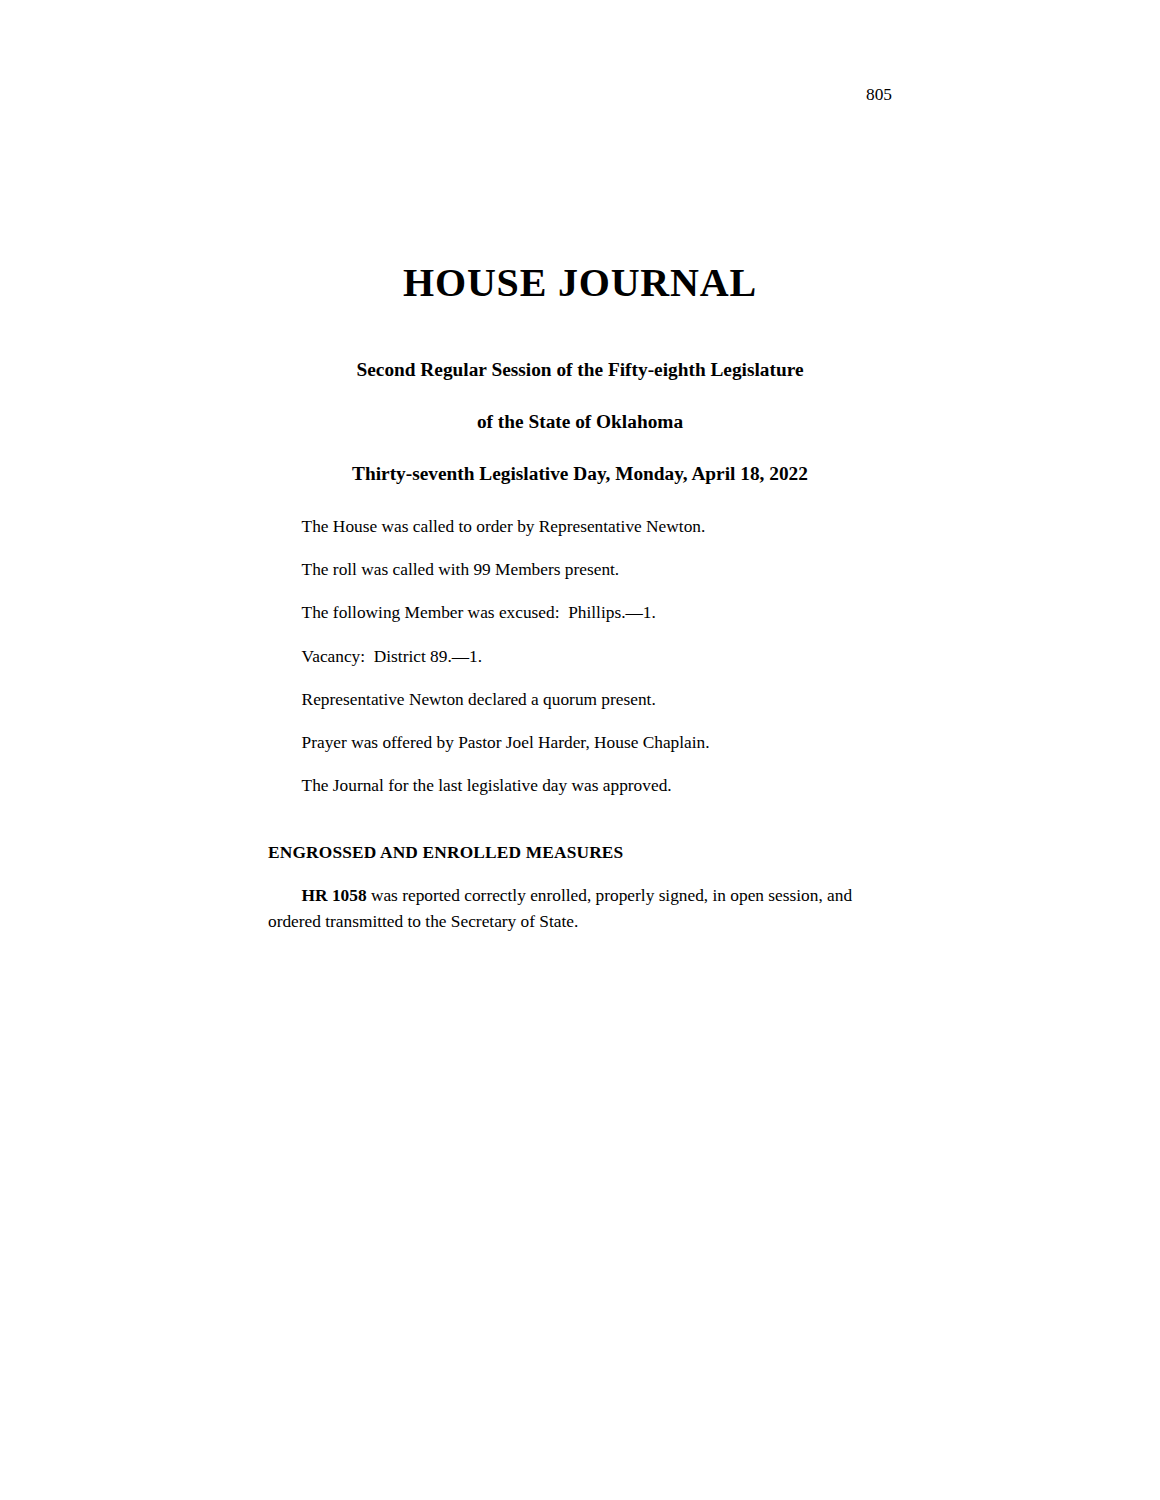805
HOUSE JOURNAL
Second Regular Session of the Fifty-eighth Legislature
of the State of Oklahoma
Thirty-seventh Legislative Day, Monday, April 18, 2022
The House was called to order by Representative Newton.
The roll was called with 99 Members present.
The following Member was excused: Phillips.—1.
Vacancy: District 89.—1.
Representative Newton declared a quorum present.
Prayer was offered by Pastor Joel Harder, House Chaplain.
The Journal for the last legislative day was approved.
ENGROSSED AND ENROLLED MEASURES
HR 1058 was reported correctly enrolled, properly signed, in open session, and ordered transmitted to the Secretary of State.